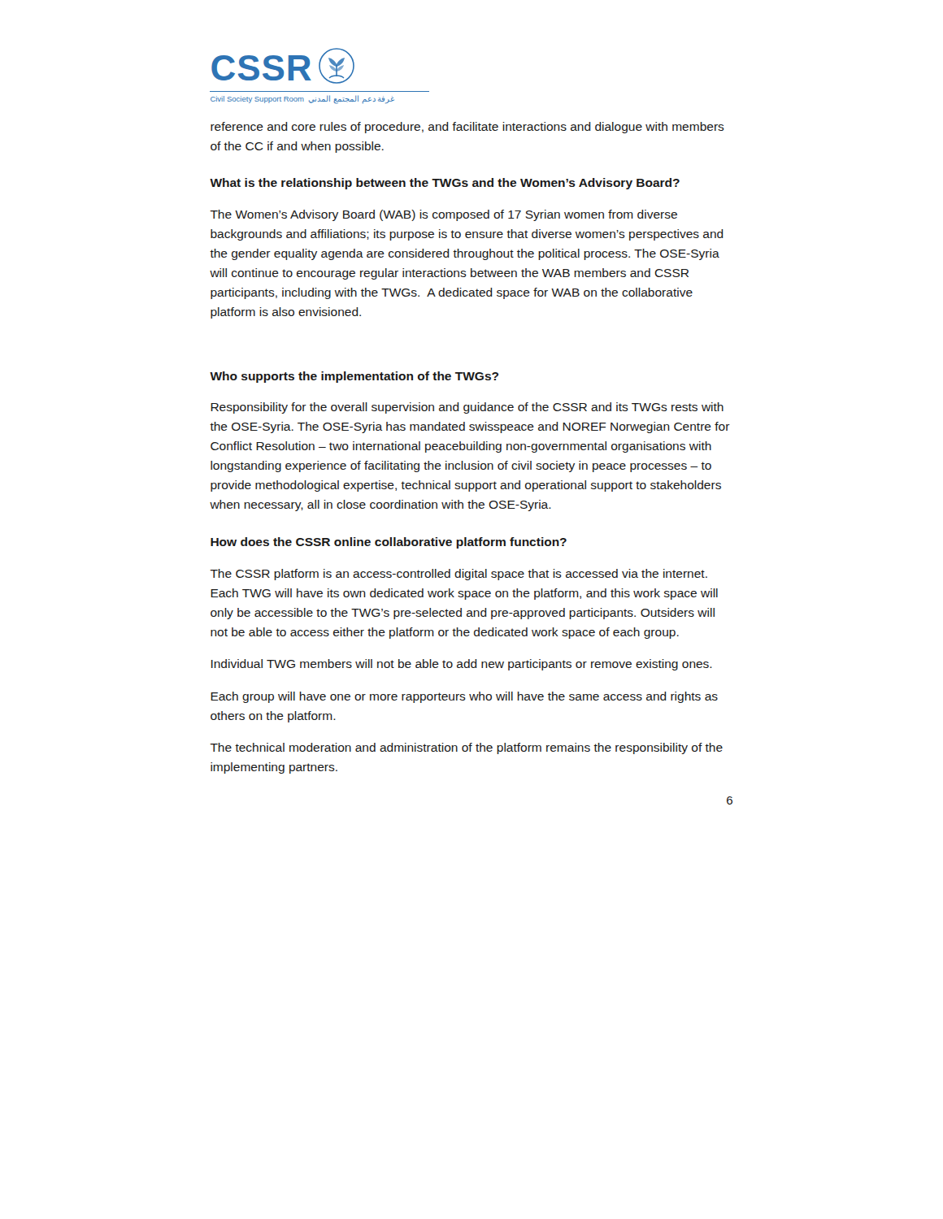CSSR
Civil Society Support Room غرفة دعم المجتمع المدني
reference and core rules of procedure, and facilitate interactions and dialogue with members of the CC if and when possible.
What is the relationship between the TWGs and the Women’s Advisory Board?
The Women’s Advisory Board (WAB) is composed of 17 Syrian women from diverse backgrounds and affiliations; its purpose is to ensure that diverse women’s perspectives and the gender equality agenda are considered throughout the political process. The OSE-Syria will continue to encourage regular interactions between the WAB members and CSSR participants, including with the TWGs. A dedicated space for WAB on the collaborative platform is also envisioned.
Who supports the implementation of the TWGs?
Responsibility for the overall supervision and guidance of the CSSR and its TWGs rests with the OSE-Syria. The OSE-Syria has mandated swisspeace and NOREF Norwegian Centre for Conflict Resolution – two international peacebuilding non-governmental organisations with longstanding experience of facilitating the inclusion of civil society in peace processes – to provide methodological expertise, technical support and operational support to stakeholders when necessary, all in close coordination with the OSE-Syria.
How does the CSSR online collaborative platform function?
The CSSR platform is an access-controlled digital space that is accessed via the internet. Each TWG will have its own dedicated work space on the platform, and this work space will only be accessible to the TWG’s pre-selected and pre-approved participants. Outsiders will not be able to access either the platform or the dedicated work space of each group.
Individual TWG members will not be able to add new participants or remove existing ones.
Each group will have one or more rapporteurs who will have the same access and rights as others on the platform.
The technical moderation and administration of the platform remains the responsibility of the implementing partners.
6